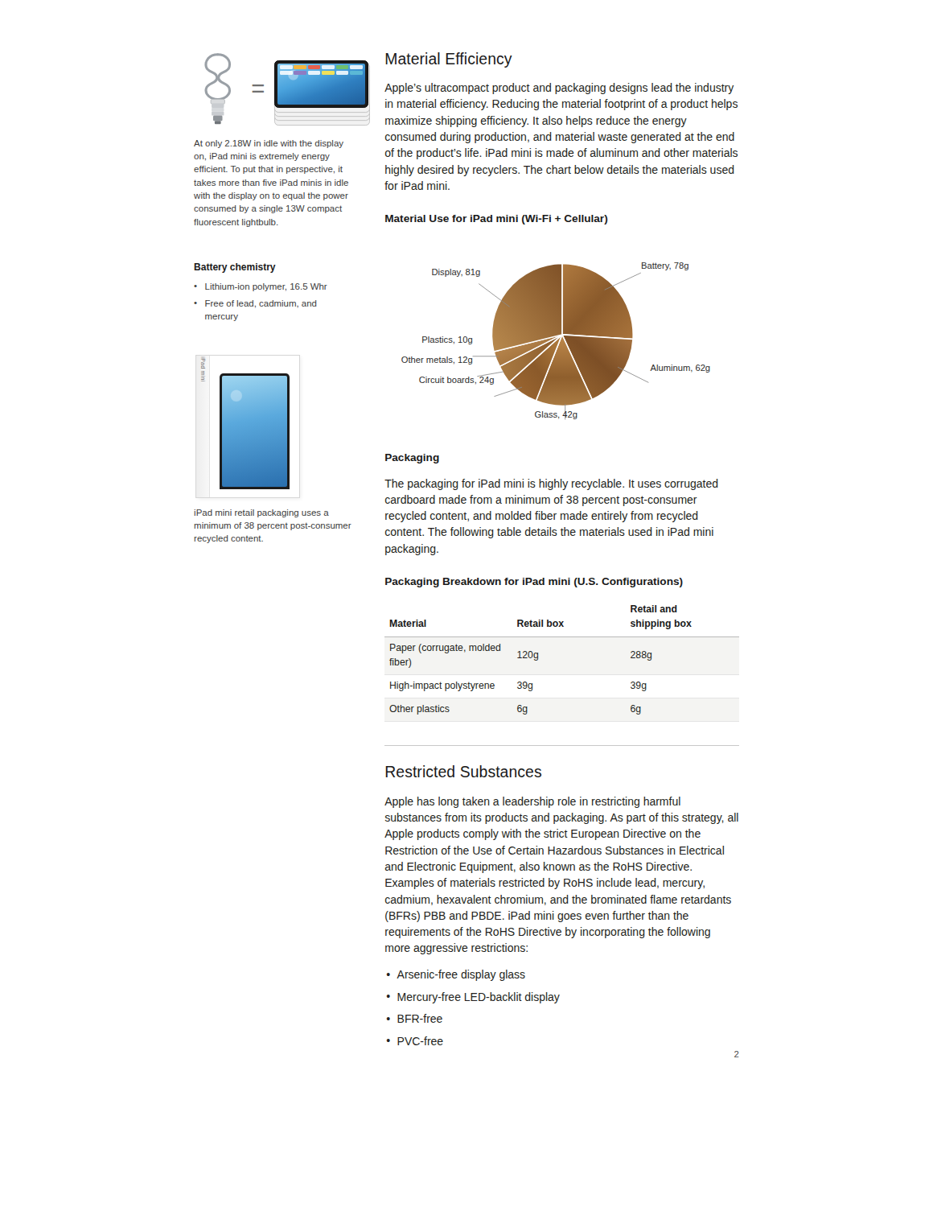=
At only 2.18W in idle with the display on, iPad mini is extremely energy efficient. To put that in perspective, it takes more than five iPad minis in idle with the display on to equal the power consumed by a single 13W compact fluorescent lightbulb.
Battery chemistry
Lithium-ion polymer, 16.5 Whr
Free of lead, cadmium, and mercury
iPad mini
iPad mini retail packaging uses a minimum of 38 percent post-consumer recycled content.
Material Efficiency
Apple’s ultracompact product and packaging designs lead the industry in material efficiency. Reducing the material footprint of a product helps maximize shipping efficiency. It also helps reduce the energy consumed during production, and material waste generated at the end of the product’s life. iPad mini is made of aluminum and other materials highly desired by recyclers. The chart below details the materials used for iPad mini.
Material Use for iPad mini (Wi-Fi + Cellular)
Battery, 78g Aluminum, 62g Glass, 42g Circuit boards, 24g Other metals, 12g Plastics, 10g Display, 81g
Packaging
The packaging for iPad mini is highly recyclable. It uses corrugated cardboard made from a minimum of 38 percent post-consumer recycled content, and molded fiber made entirely from recycled content. The following table details the materials used in iPad mini packaging.
Packaging Breakdown for iPad mini (U.S. Configurations)
| Material | Retail box | Retail and shipping box |
| --- | --- | --- |
| Paper (corrugate, molded fiber) | 120g | 288g |
| High-impact polystyrene | 39g | 39g |
| Other plastics | 6g | 6g |
Restricted Substances
Apple has long taken a leadership role in restricting harmful substances from its products and packaging. As part of this strategy, all Apple products comply with the strict European Directive on the Restriction of the Use of Certain Hazardous Substances in Electrical and Electronic Equipment, also known as the RoHS Directive. Examples of materials restricted by RoHS include lead, mercury, cadmium, hexavalent chromium, and the brominated flame retardants (BFRs) PBB and PBDE. iPad mini goes even further than the requirements of the RoHS Directive by incorporating the following more aggressive restrictions:
Arsenic-free display glass
Mercury-free LED-backlit display
BFR-free
PVC-free
2